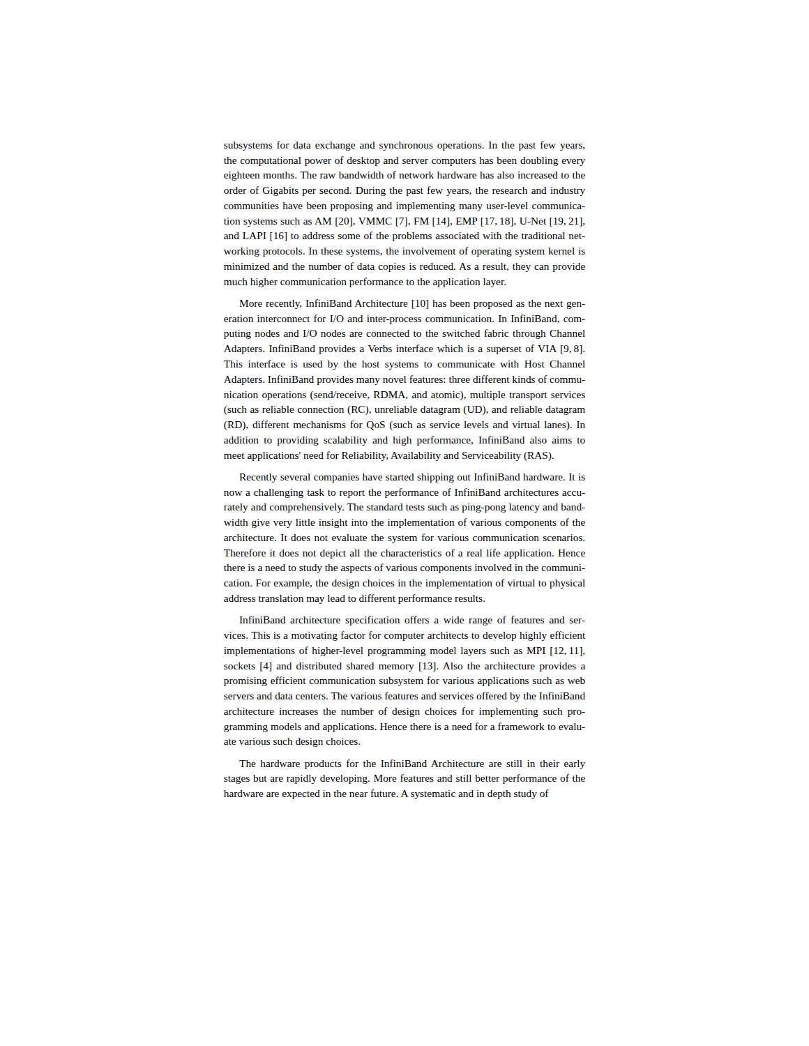subsystems for data exchange and synchronous operations. In the past few years, the computational power of desktop and server computers has been doubling every eighteen months. The raw bandwidth of network hardware has also increased to the order of Gigabits per second. During the past few years, the research and industry communities have been proposing and implementing many user-level communication systems such as AM [20], VMMC [7], FM [14], EMP [17, 18], U-Net [19, 21], and LAPI [16] to address some of the problems associated with the traditional networking protocols. In these systems, the involvement of operating system kernel is minimized and the number of data copies is reduced. As a result, they can provide much higher communication performance to the application layer.
More recently, InfiniBand Architecture [10] has been proposed as the next generation interconnect for I/O and inter-process communication. In InfiniBand, computing nodes and I/O nodes are connected to the switched fabric through Channel Adapters. InfiniBand provides a Verbs interface which is a superset of VIA [9, 8]. This interface is used by the host systems to communicate with Host Channel Adapters. InfiniBand provides many novel features: three different kinds of communication operations (send/receive, RDMA, and atomic), multiple transport services (such as reliable connection (RC), unreliable datagram (UD), and reliable datagram (RD), different mechanisms for QoS (such as service levels and virtual lanes). In addition to providing scalability and high performance, InfiniBand also aims to meet applications' need for Reliability, Availability and Serviceability (RAS).
Recently several companies have started shipping out InfiniBand hardware. It is now a challenging task to report the performance of InfiniBand architectures accurately and comprehensively. The standard tests such as ping-pong latency and bandwidth give very little insight into the implementation of various components of the architecture. It does not evaluate the system for various communication scenarios. Therefore it does not depict all the characteristics of a real life application. Hence there is a need to study the aspects of various components involved in the communication. For example, the design choices in the implementation of virtual to physical address translation may lead to different performance results.
InfiniBand architecture specification offers a wide range of features and services. This is a motivating factor for computer architects to develop highly efficient implementations of higher-level programming model layers such as MPI [12, 11], sockets [4] and distributed shared memory [13]. Also the architecture provides a promising efficient communication subsystem for various applications such as web servers and data centers. The various features and services offered by the InfiniBand architecture increases the number of design choices for implementing such programming models and applications. Hence there is a need for a framework to evaluate various such design choices.
The hardware products for the InfiniBand Architecture are still in their early stages but are rapidly developing. More features and still better performance of the hardware are expected in the near future. A systematic and in depth study of